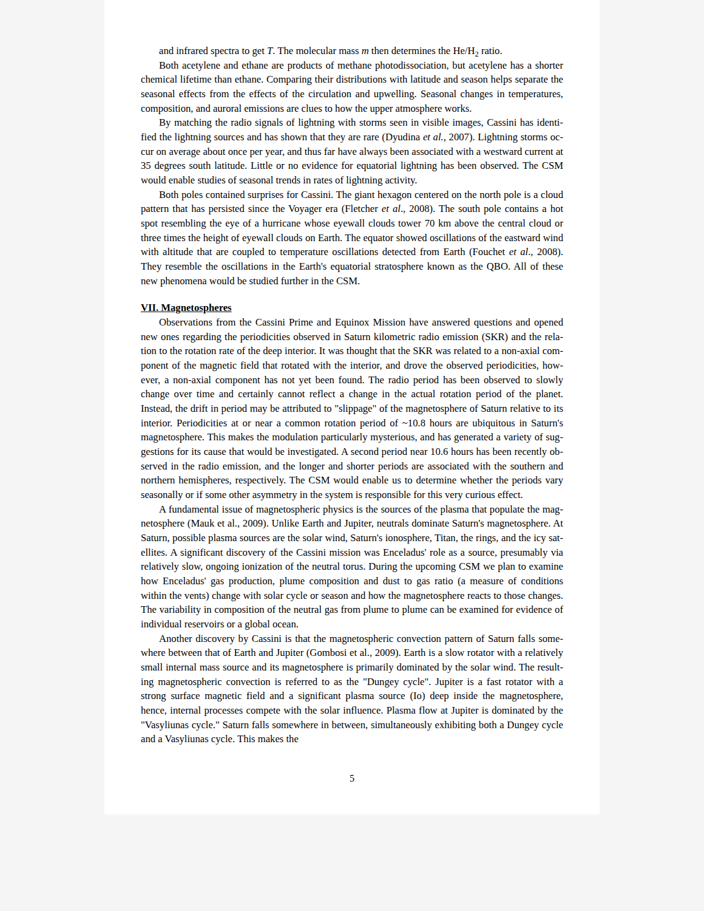and infrared spectra to get T. The molecular mass m then determines the He/H2 ratio.
Both acetylene and ethane are products of methane photodissociation, but acetylene has a shorter chemical lifetime than ethane. Comparing their distributions with latitude and season helps separate the seasonal effects from the effects of the circulation and upwelling. Seasonal changes in temperatures, composition, and auroral emissions are clues to how the upper atmosphere works.
By matching the radio signals of lightning with storms seen in visible images, Cassini has identified the lightning sources and has shown that they are rare (Dyudina et al., 2007). Lightning storms occur on average about once per year, and thus far have always been associated with a westward current at 35 degrees south latitude. Little or no evidence for equatorial lightning has been observed. The CSM would enable studies of seasonal trends in rates of lightning activity.
Both poles contained surprises for Cassini. The giant hexagon centered on the north pole is a cloud pattern that has persisted since the Voyager era (Fletcher et al., 2008). The south pole contains a hot spot resembling the eye of a hurricane whose eyewall clouds tower 70 km above the central cloud or three times the height of eyewall clouds on Earth. The equator showed oscillations of the eastward wind with altitude that are coupled to temperature oscillations detected from Earth (Fouchet et al., 2008). They resemble the oscillations in the Earth's equatorial stratosphere known as the QBO. All of these new phenomena would be studied further in the CSM.
VII. Magnetospheres
Observations from the Cassini Prime and Equinox Mission have answered questions and opened new ones regarding the periodicities observed in Saturn kilometric radio emission (SKR) and the relation to the rotation rate of the deep interior. It was thought that the SKR was related to a non-axial component of the magnetic field that rotated with the interior, and drove the observed periodicities, however, a non-axial component has not yet been found. The radio period has been observed to slowly change over time and certainly cannot reflect a change in the actual rotation period of the planet. Instead, the drift in period may be attributed to "slippage" of the magnetosphere of Saturn relative to its interior. Periodicities at or near a common rotation period of ~10.8 hours are ubiquitous in Saturn's magnetosphere. This makes the modulation particularly mysterious, and has generated a variety of suggestions for its cause that would be investigated. A second period near 10.6 hours has been recently observed in the radio emission, and the longer and shorter periods are associated with the southern and northern hemispheres, respectively. The CSM would enable us to determine whether the periods vary seasonally or if some other asymmetry in the system is responsible for this very curious effect.
A fundamental issue of magnetospheric physics is the sources of the plasma that populate the magnetosphere (Mauk et al., 2009). Unlike Earth and Jupiter, neutrals dominate Saturn's magnetosphere. At Saturn, possible plasma sources are the solar wind, Saturn's ionosphere, Titan, the rings, and the icy satellites. A significant discovery of the Cassini mission was Enceladus' role as a source, presumably via relatively slow, ongoing ionization of the neutral torus. During the upcoming CSM we plan to examine how Enceladus' gas production, plume composition and dust to gas ratio (a measure of conditions within the vents) change with solar cycle or season and how the magnetosphere reacts to those changes. The variability in composition of the neutral gas from plume to plume can be examined for evidence of individual reservoirs or a global ocean.
Another discovery by Cassini is that the magnetospheric convection pattern of Saturn falls somewhere between that of Earth and Jupiter (Gombosi et al., 2009). Earth is a slow rotator with a relatively small internal mass source and its magnetosphere is primarily dominated by the solar wind. The resulting magnetospheric convection is referred to as the "Dungey cycle". Jupiter is a fast rotator with a strong surface magnetic field and a significant plasma source (Io) deep inside the magnetosphere, hence, internal processes compete with the solar influence. Plasma flow at Jupiter is dominated by the "Vasyliunas cycle." Saturn falls somewhere in between, simultaneously exhibiting both a Dungey cycle and a Vasyliunas cycle. This makes the
5